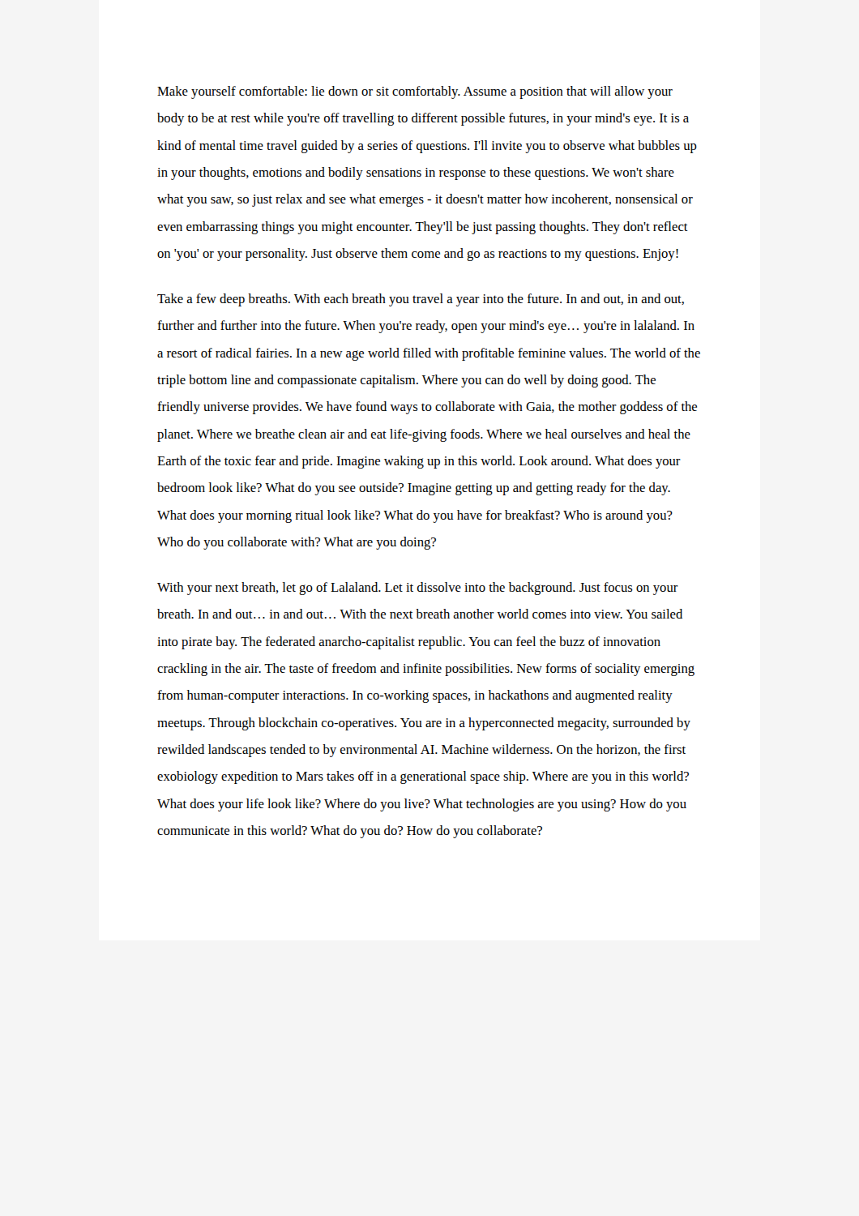Make yourself comfortable: lie down or sit comfortably. Assume a position that will allow your body to be at rest while you're off travelling to different possible futures, in your mind's eye. It is a kind of mental time travel guided by a series of questions. I'll invite you to observe what bubbles up in your thoughts, emotions and bodily sensations in response to these questions. We won't share what you saw, so just relax and see what emerges - it doesn't matter how incoherent, nonsensical or even embarrassing things you might encounter. They'll be just passing thoughts. They don't reflect on 'you' or your personality. Just observe them come and go as reactions to my questions. Enjoy!
Take a few deep breaths. With each breath you travel a year into the future. In and out, in and out, further and further into the future. When you're ready, open your mind's eye… you're in lalaland. In a resort of radical fairies. In a new age world filled with profitable feminine values. The world of the triple bottom line and compassionate capitalism. Where you can do well by doing good. The friendly universe provides. We have found ways to collaborate with Gaia, the mother goddess of the planet. Where we breathe clean air and eat life-giving foods. Where we heal ourselves and heal the Earth of the toxic fear and pride. Imagine waking up in this world. Look around. What does your bedroom look like? What do you see outside? Imagine getting up and getting ready for the day. What does your morning ritual look like? What do you have for breakfast? Who is around you? Who do you collaborate with? What are you doing?
With your next breath, let go of Lalaland. Let it dissolve into the background. Just focus on your breath. In and out… in and out… With the next breath another world comes into view. You sailed into pirate bay. The federated anarcho-capitalist republic. You can feel the buzz of innovation crackling in the air. The taste of freedom and infinite possibilities. New forms of sociality emerging from human-computer interactions. In co-working spaces, in hackathons and augmented reality meetups. Through blockchain co-operatives. You are in a hyperconnected megacity, surrounded by rewilded landscapes tended to by environmental AI. Machine wilderness. On the horizon, the first exobiology expedition to Mars takes off in a generational space ship. Where are you in this world? What does your life look like? Where do you live? What technologies are you using? How do you communicate in this world? What do you do? How do you collaborate?